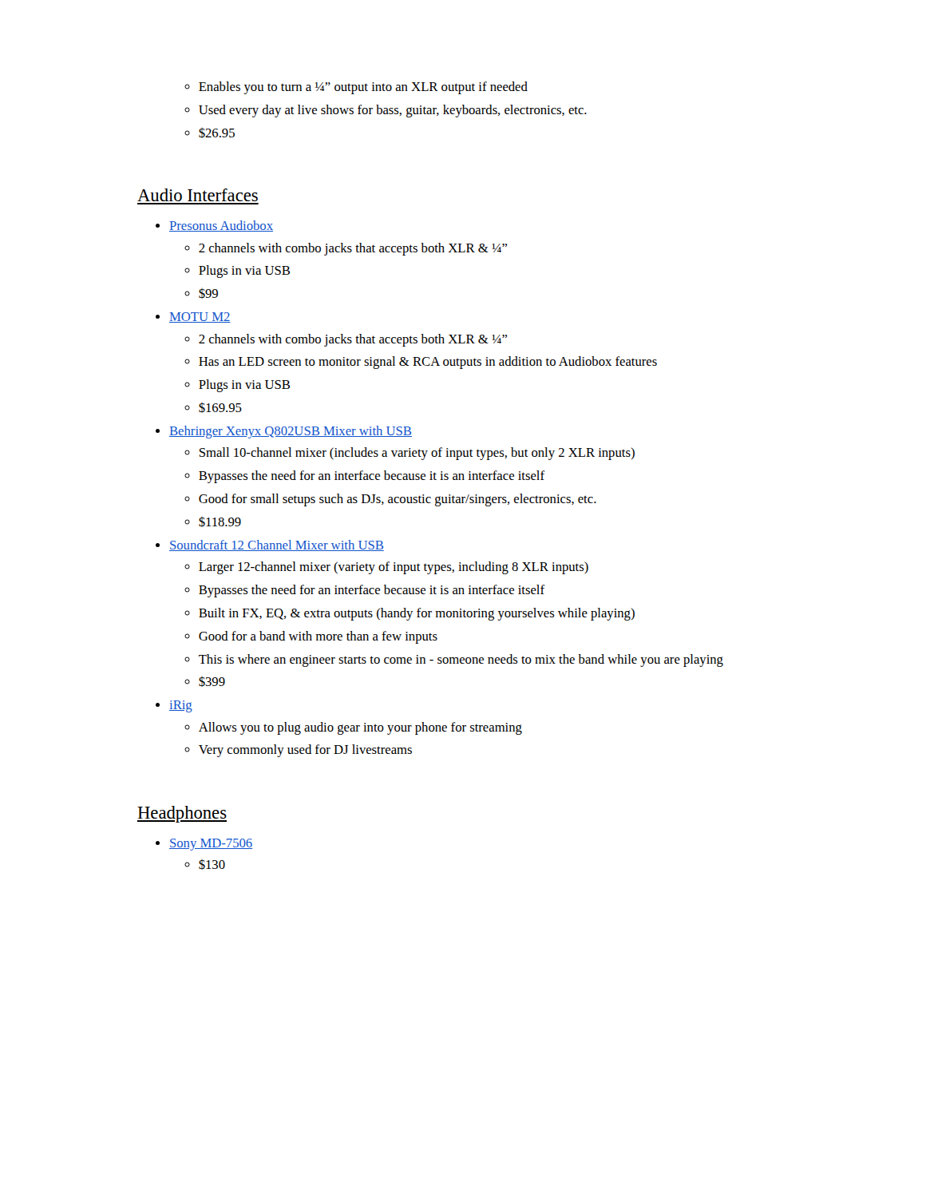Enables you to turn a ¼” output into an XLR output if needed
Used every day at live shows for bass, guitar, keyboards, electronics, etc.
$26.95
Audio Interfaces
Presonus Audiobox
2 channels with combo jacks that accepts both XLR & ¼”
Plugs in via USB
$99
MOTU M2
2 channels with combo jacks that accepts both XLR & ¼”
Has an LED screen to monitor signal & RCA outputs in addition to Audiobox features
Plugs in via USB
$169.95
Behringer Xenyx Q802USB Mixer with USB
Small 10-channel mixer (includes a variety of input types, but only 2 XLR inputs)
Bypasses the need for an interface because it is an interface itself
Good for small setups such as DJs, acoustic guitar/singers, electronics, etc.
$118.99
Soundcraft 12 Channel Mixer with USB
Larger 12-channel mixer (variety of input types, including 8 XLR inputs)
Bypasses the need for an interface because it is an interface itself
Built in FX, EQ, & extra outputs (handy for monitoring yourselves while playing)
Good for a band with more than a few inputs
This is where an engineer starts to come in - someone needs to mix the band while you are playing
$399
iRig
Allows you to plug audio gear into your phone for streaming
Very commonly used for DJ livestreams
Headphones
Sony MD-7506
$130